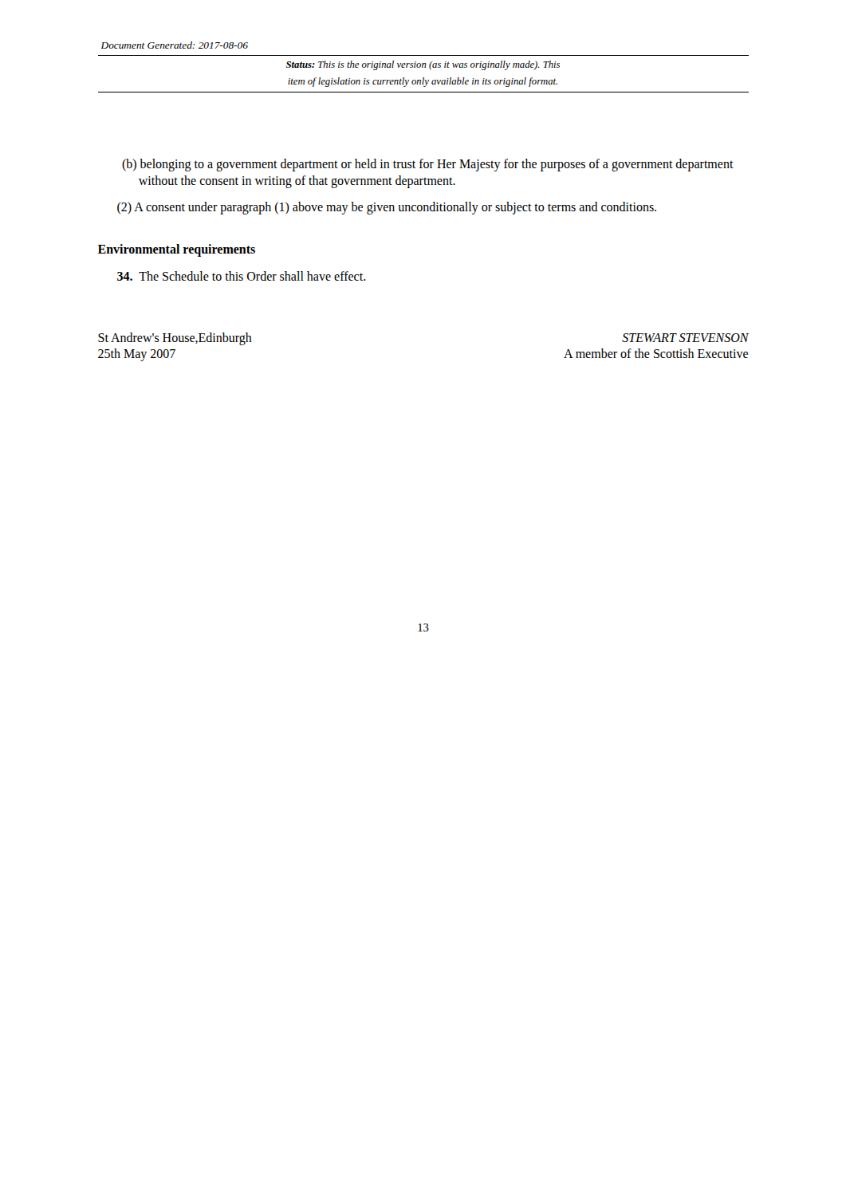Document Generated: 2017-08-06
Status: This is the original version (as it was originally made). This
item of legislation is currently only available in its original format.
(b) belonging to a government department or held in trust for Her Majesty for the purposes of a government department without the consent in writing of that government department.
(2) A consent under paragraph (1) above may be given unconditionally or subject to terms and conditions.
Environmental requirements
34. The Schedule to this Order shall have effect.
| St Andrew's House,Edinburgh | STEWART STEVENSON |
| 25th May 2007 | A member of the Scottish Executive |
13